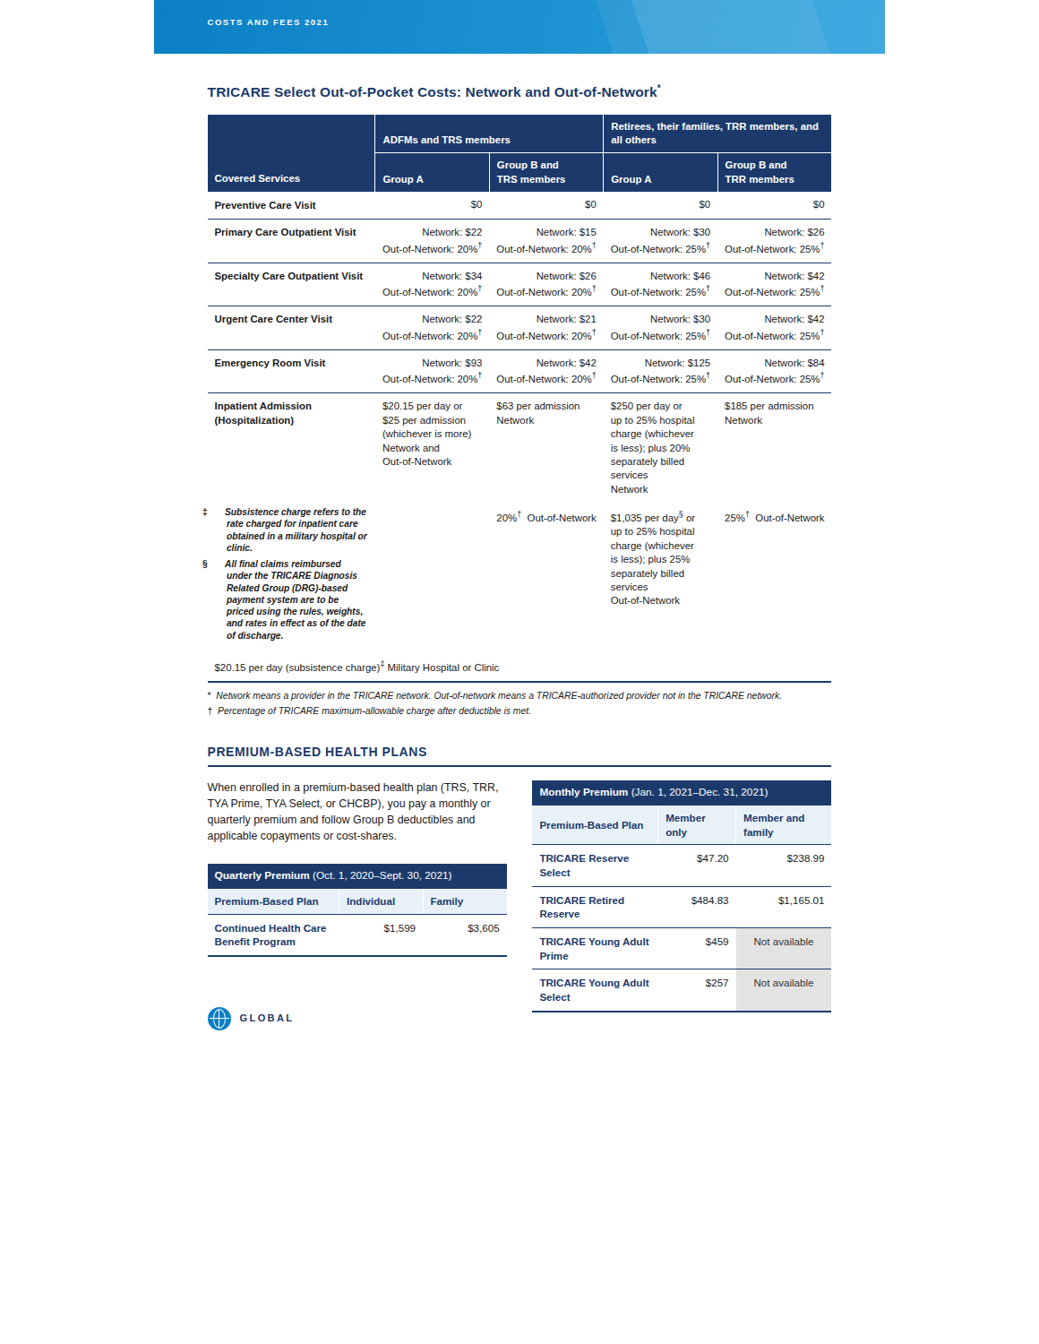Costs and Fees 2021
TRICARE Select Out-of-Pocket Costs: Network and Out-of-Network*
| Covered Services | ADFMs and TRS members | Retirees, their families, TRR members, and all others |
| --- | --- | --- |
| Group A | Group B and TRS members | Group A | Group B and TRR members |
| Preventive Care Visit | $0 | $0 | $0 | $0 |
| Primary Care Outpatient Visit | Network: $22 Out-of-Network: 20% † | Network: $15 Out-of-Network: 20% † | Network: $30 Out-of-Network: 25% † | Network: $26 Out-of-Network: 25% † |
| Specialty Care Outpatient Visit | Network: $34 Out-of-Network: 20% † | Network: $26 Out-of-Network: 20% † | Network: $46 Out-of-Network: 25% † | Network: $42 Out-of-Network: 25% † |
| Urgent Care Center Visit | Network: $22 Out-of-Network: 20% † | Network: $21 Out-of-Network: 20% † | Network: $30 Out-of-Network: 25% † | Network: $42 Out-of-Network: 25% † |
| Emergency Room Visit | Network: $93 Out-of-Network: 20% † | Network: $42 Out-of-Network: 20% † | Network: $125 Out-of-Network: 25% † | Network: $84 Out-of-Network: 25% † |
| Inpatient Admission (Hospitalization) | $20.15 per day or $25 per admission (whichever is more) Network and Out-of-Network | $63 per admission Network | $250 per day or up to 25% hospital charge (whichever is less); plus 20% separately billed services Network | $185 per admission Network |
| ‡ Subsistence charge refers to the rate charged for inpatient care obtained in a military hospital or clinic. § All final claims reimbursed under the TRICARE Diagnosis Related Group (DRG)-based payment system are to be priced using the rules, weights, and rates in effect as of the date of discharge. | 20% † Out-of-Network | $1,035 per day § or up to 25% hospital charge (whichever is less); plus 25% separately billed services Out-of-Network | 25% † Out-of-Network |
| $20.15 per day (subsistence charge) ‡ Military Hospital or Clinic |
* Network means a provider in the TRICARE network. Out-of-network means a TRICARE-authorized provider not in the TRICARE network.
† Percentage of TRICARE maximum-allowable charge after deductible is met.
Premium-Based Health Plans
When enrolled in a premium-based health plan (TRS, TRR, TYA Prime, TYA Select, or CHCBP), you pay a monthly or quarterly premium and follow Group B deductibles and applicable copayments or cost-shares.
Quarterly Premium (Oct. 1, 2020–Sept. 30, 2021)
| Premium-Based Plan | Individual | Family |
| --- | --- | --- |
| Continued Health Care Benefit Program | $1,599 | $3,605 |
Monthly Premium (Jan. 1, 2021–Dec. 31, 2021)
| Premium-Based Plan | Member only | Member and family |
| --- | --- | --- |
| TRICARE Reserve Select | $47.20 | $238.99 |
| TRICARE Retired Reserve | $484.83 | $1,165.01 |
| TRICARE Young Adult Prime | $459 | Not available |
| TRICARE Young Adult Select | $257 | Not available |
GLOBAL